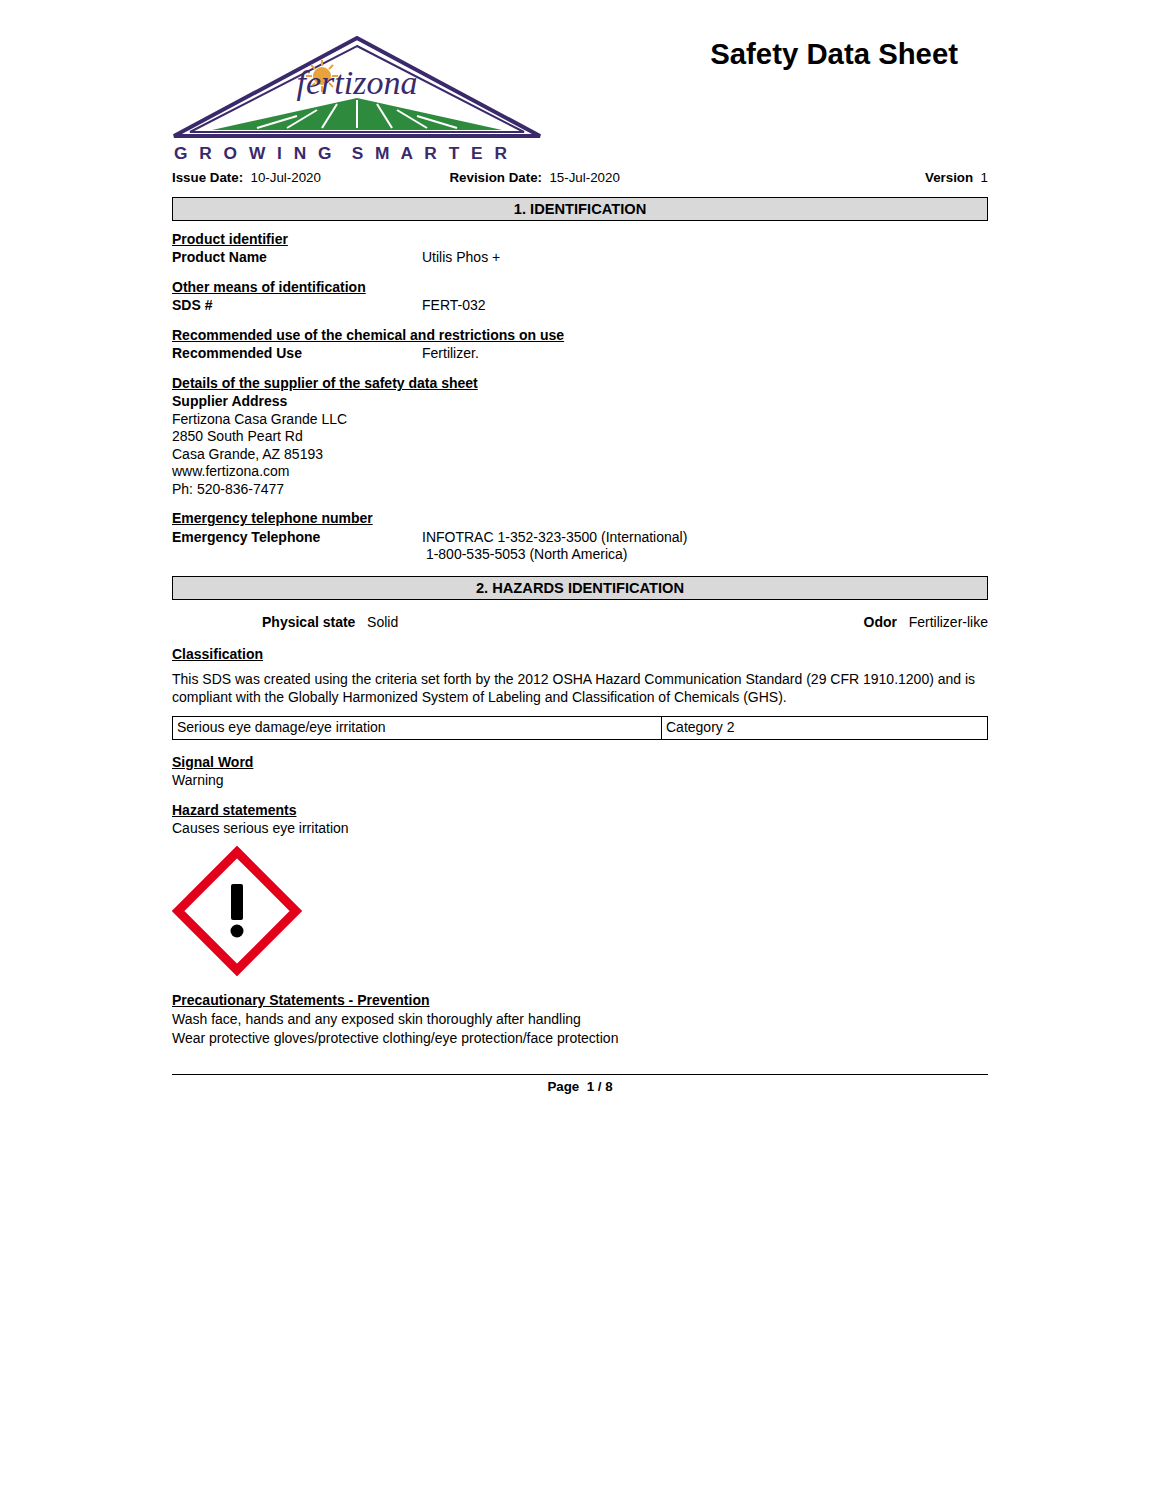fertizona
G R O W I N G S M A R T E R
Safety Data Sheet
Issue Date: 10-Jul-2020
Revision Date: 15-Jul-2020
Version 1
1. IDENTIFICATION
Product identifier
Product Name
Utilis Phos +
Other means of identification
SDS #
FERT-032
Recommended use of the chemical and restrictions on use
Recommended Use
Fertilizer.
Details of the supplier of the safety data sheet
Supplier Address
Fertizona Casa Grande LLC
2850 South Peart Rd
Casa Grande, AZ 85193
www.fertizona.com
Ph: 520-836-7477
Emergency telephone number
Emergency Telephone
INFOTRAC 1-352-323-3500 (International)
1-800-535-5053 (North America)
2. HAZARDS IDENTIFICATION
Physical state Solid
Odor Fertilizer-like
Classification
This SDS was created using the criteria set forth by the 2012 OSHA Hazard Communication Standard (29 CFR 1910.1200) and is compliant with the Globally Harmonized System of Labeling and Classification of Chemicals (GHS).
| Serious eye damage/eye irritation | Category 2 |
Signal Word
Warning
Hazard statements
Causes serious eye irritation
Precautionary Statements - Prevention
Wash face, hands and any exposed skin thoroughly after handling
Wear protective gloves/protective clothing/eye protection/face protection
Page 1 / 8